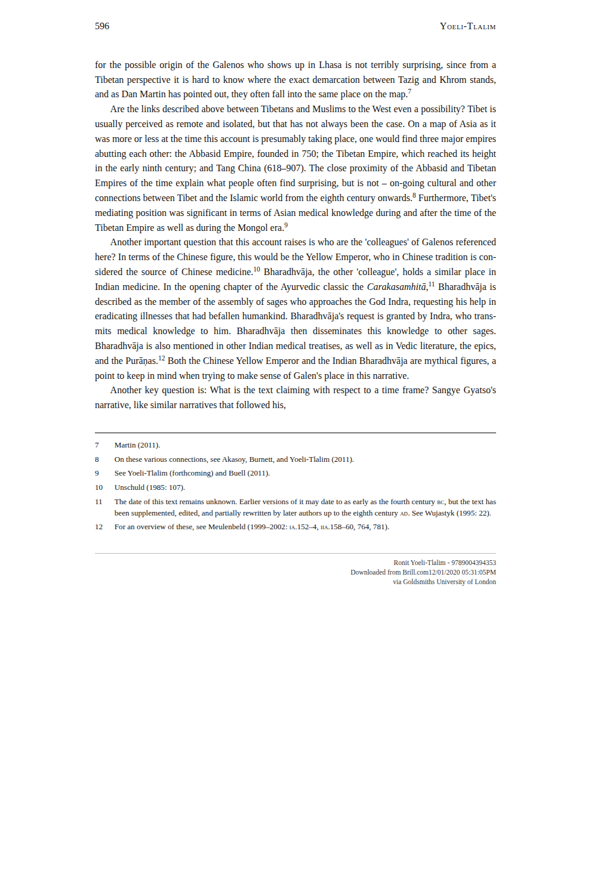596 Yoeli-Tlalim
for the possible origin of the Galenos who shows up in Lhasa is not terribly surprising, since from a Tibetan perspective it is hard to know where the exact demarcation between Tazig and Khrom stands, and as Dan Martin has pointed out, they often fall into the same place on the map.7
Are the links described above between Tibetans and Muslims to the West even a possibility? Tibet is usually perceived as remote and isolated, but that has not always been the case. On a map of Asia as it was more or less at the time this account is presumably taking place, one would find three major empires abutting each other: the Abbasid Empire, founded in 750; the Tibetan Empire, which reached its height in the early ninth century; and Tang China (618–907). The close proximity of the Abbasid and Tibetan Empires of the time explain what people often find surprising, but is not – on-going cultural and other connections between Tibet and the Islamic world from the eighth century onwards.8 Furthermore, Tibet's mediating position was significant in terms of Asian medical knowledge during and after the time of the Tibetan Empire as well as during the Mongol era.9
Another important question that this account raises is who are the 'colleagues' of Galenos referenced here? In terms of the Chinese figure, this would be the Yellow Emperor, who in Chinese tradition is considered the source of Chinese medicine.10 Bharadhvāja, the other 'colleague', holds a similar place in Indian medicine. In the opening chapter of the Ayurvedic classic the Carakasamhitā,11 Bharadhvāja is described as the member of the assembly of sages who approaches the God Indra, requesting his help in eradicating illnesses that had befallen humankind. Bharadhvāja's request is granted by Indra, who transmits medical knowledge to him. Bharadhvāja then disseminates this knowledge to other sages. Bharadhvāja is also mentioned in other Indian medical treatises, as well as in Vedic literature, the epics, and the Purāṇas.12 Both the Chinese Yellow Emperor and the Indian Bharadhvāja are mythical figures, a point to keep in mind when trying to make sense of Galen's place in this narrative.
Another key question is: What is the text claiming with respect to a time frame? Sangye Gyatso's narrative, like similar narratives that followed his,
7 Martin (2011).
8 On these various connections, see Akasoy, Burnett, and Yoeli-Tlalim (2011).
9 See Yoeli-Tlalim (forthcoming) and Buell (2011).
10 Unschuld (1985: 107).
11 The date of this text remains unknown. Earlier versions of it may date to as early as the fourth century bc, but the text has been supplemented, edited, and partially rewritten by later authors up to the eighth century ad. See Wujastyk (1995: 22).
12 For an overview of these, see Meulenbeld (1999–2002: ia.152–4, iia.158–60, 764, 781).
Ronit Yoeli-Tlalim - 9789004394353
Downloaded from Brill.com12/01/2020 05:31:05PM
via Goldsmiths University of London